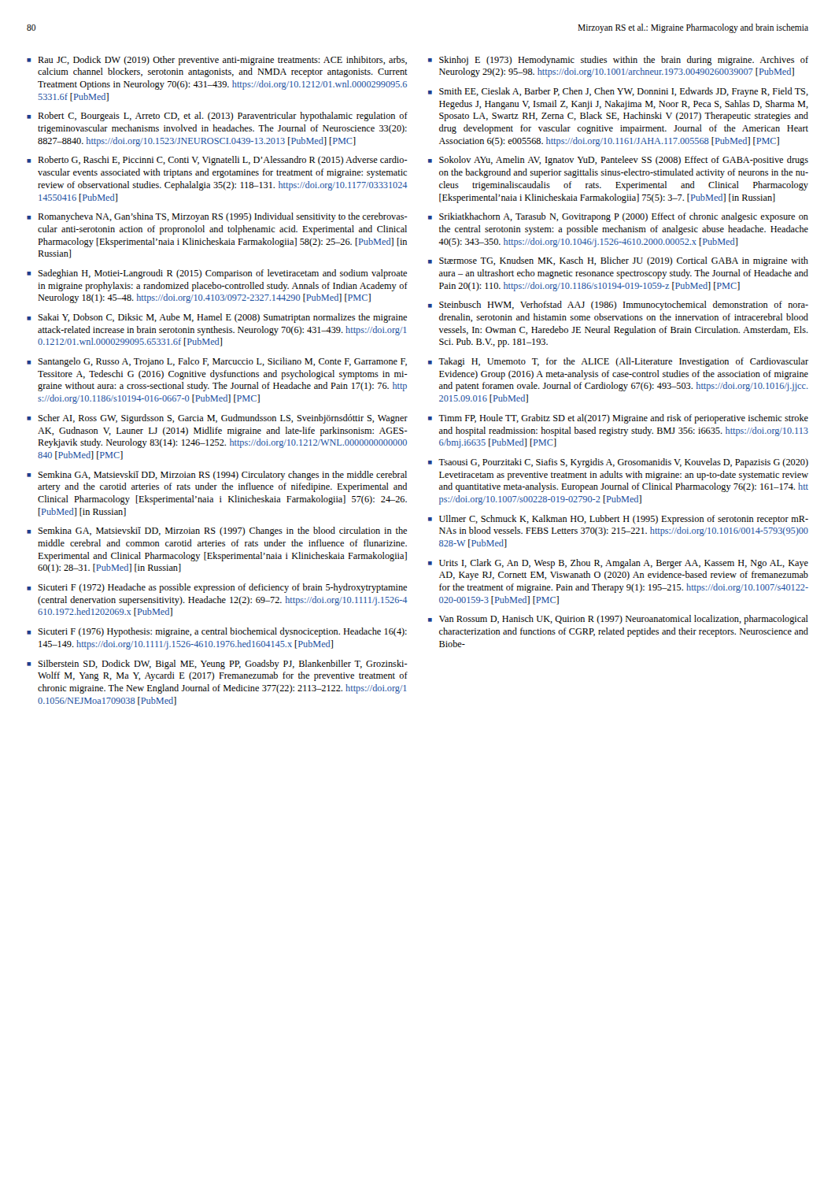80 Mirzoyan RS et al.: Migraine Pharmacology and brain ischemia
Rau JC, Dodick DW (2019) Other preventive anti-migraine treatments: ACE inhibitors, arbs, calcium channel blockers, serotonin antagonists, and NMDA receptor antagonists. Current Treatment Options in Neurology 70(6): 431–439. https://doi.org/10.1212/01.wnl.0000299095.65331.6f [PubMed]
Robert C, Bourgeais L, Arreto CD, et al. (2013) Paraventricular hypothalamic regulation of trigeminovascular mechanisms involved in headaches. The Journal of Neuroscience 33(20): 8827–8840. https://doi.org/10.1523/JNEUROSCI.0439-13.2013 [PubMed] [PMC]
Roberto G, Raschi E, Piccinni C, Conti V, Vignatelli L, D’Alessandro R (2015) Adverse cardiovascular events associated with triptans and ergotamines for treatment of migraine: systematic review of observational studies. Cephalalgia 35(2): 118–131. https://doi.org/10.1177/0333102414550416 [PubMed]
Romanycheva NA, Gan’shina TS, Mirzoyan RS (1995) Individual sensitivity to the cerebrovascular anti-serotonin action of propronolol and tolphenamic acid. Experimental and Clinical Pharmacology [Eksperimental’naia i Klinicheskaia Farmakologiia] 58(2): 25–26. [PubMed] [in Russian]
Sadeghian H, Motiei-Langroudi R (2015) Comparison of levetiracetam and sodium valproate in migraine prophylaxis: a randomized placebo-controlled study. Annals of Indian Academy of Neurology 18(1): 45–48. https://doi.org/10.4103/0972-2327.144290 [PubMed] [PMC]
Sakai Y, Dobson C, Diksic M, Aube M, Hamel E (2008) Sumatriptan normalizes the migraine attack-related increase in brain serotonin synthesis. Neurology 70(6): 431–439. https://doi.org/10.1212/01.wnl.0000299095.65331.6f [PubMed]
Santangelo G, Russo A, Trojano L, Falco F, Marcuccio L, Siciliano M, Conte F, Garramone F, Tessitore A, Tedeschi G (2016) Cognitive dysfunctions and psychological symptoms in migraine without aura: a cross-sectional study. The Journal of Headache and Pain 17(1): 76. https://doi.org/10.1186/s10194-016-0667-0 [PubMed] [PMC]
Scher AI, Ross GW, Sigurdsson S, Garcia M, Gudmundsson LS, Sveinbjörnsdóttir S, Wagner AK, Gudnason V, Launer LJ (2014) Midlife migraine and late-life parkinsonism: AGES-Reykjavik study. Neurology 83(14): 1246–1252. https://doi.org/10.1212/WNL.0000000000000840 [PubMed] [PMC]
Semkina GA, Matsievskiĭ DD, Mirzoian RS (1994) Circulatory changes in the middle cerebral artery and the carotid arteries of rats under the influence of nifedipine. Experimental and Clinical Pharmacology [Eksperimental’naia i Klinicheskaia Farmakologiia] 57(6): 24–26. [PubMed] [in Russian]
Semkina GA, Matsievskiĭ DD, Mirzoian RS (1997) Changes in the blood circulation in the middle cerebral and common carotid arteries of rats under the influence of flunarizine. Experimental and Clinical Pharmacology [Eksperimental’naia i Klinicheskaia Farmakologiia] 60(1): 28–31. [PubMed] [in Russian]
Sicuteri F (1972) Headache as possible expression of deficiency of brain 5-hydroxytryptamine (central denervation supersensitivity). Headache 12(2): 69–72. https://doi.org/10.1111/j.1526-4610.1972.hed1202069.x [PubMed]
Sicuteri F (1976) Hypothesis: migraine, a central biochemical dysnociception. Headache 16(4): 145–149. https://doi.org/10.1111/j.1526-4610.1976.hed1604145.x [PubMed]
Silberstein SD, Dodick DW, Bigal ME, Yeung PP, Goadsby PJ, Blankenbiller T, Grozinski-Wolff M, Yang R, Ma Y, Aycardi E (2017) Fremanezumab for the preventive treatment of chronic migraine. The New England Journal of Medicine 377(22): 2113–2122. https://doi.org/10.1056/NEJMoa1709038 [PubMed]
Skinhoj E (1973) Hemodynamic studies within the brain during migraine. Archives of Neurology 29(2): 95–98. https://doi.org/10.1001/archneur.1973.00490260039007 [PubMed]
Smith EE, Cieslak A, Barber P, Chen J, Chen YW, Donnini I, Edwards JD, Frayne R, Field TS, Hegedus J, Hanganu V, Ismail Z, Kanji J, Nakajima M, Noor R, Peca S, Sahlas D, Sharma M, Sposato LA, Swartz RH, Zerna C, Black SE, Hachinski V (2017) Therapeutic strategies and drug development for vascular cognitive impairment. Journal of the American Heart Association 6(5): e005568. https://doi.org/10.1161/JAHA.117.005568 [PubMed] [PMC]
Sokolov AYu, Amelin AV, Ignatov YuD, Panteleev SS (2008) Effect of GABA-positive drugs on the background and superior sagittalis sinus-electro-stimulated activity of neurons in the nucleus trigeminaliscaudalis of rats. Experimental and Clinical Pharmacology [Eksperimental’naia i Klinicheskaia Farmakologiia] 75(5): 3–7. [PubMed] [in Russian]
Srikiatkhachorn A, Tarasub N, Govitrapong P (2000) Effect of chronic analgesic exposure on the central serotonin system: a possible mechanism of analgesic abuse headache. Headache 40(5): 343–350. https://doi.org/10.1046/j.1526-4610.2000.00052.x [PubMed]
Stærmose TG, Knudsen MK, Kasch H, Blicher JU (2019) Cortical GABA in migraine with aura – an ultrashort echo magnetic resonance spectroscopy study. The Journal of Headache and Pain 20(1): 110. https://doi.org/10.1186/s10194-019-1059-z [PubMed] [PMC]
Steinbusch HWM, Verhofstad AAJ (1986) Immunocytochemical demonstration of noradrenalin, serotonin and histamin some observations on the innervation of intracerebral blood vessels, In: Owman C, Haredebo JE Neural Regulation of Brain Circulation. Amsterdam, Els. Sci. Pub. B.V., pp. 181–193.
Takagi H, Umemoto T, for the ALICE (All-Literature Investigation of Cardiovascular Evidence) Group (2016) A meta-analysis of case-control studies of the association of migraine and patent foramen ovale. Journal of Cardiology 67(6): 493–503. https://doi.org/10.1016/j.jjcc.2015.09.016 [PubMed]
Timm FP, Houle TT, Grabitz SD et al(2017) Migraine and risk of perioperative ischemic stroke and hospital readmission: hospital based registry study. BMJ 356: i6635. https://doi.org/10.1136/bmj.i6635 [PubMed] [PMC]
Tsaousi G, Pourzitaki C, Siafis S, Kyrgidis A, Grosomanidis V, Kouvelas D, Papazisis G (2020) Levetiracetam as preventive treatment in adults with migraine: an up-to-date systematic review and quantitative meta-analysis. European Journal of Clinical Pharmacology 76(2): 161–174. https://doi.org/10.1007/s00228-019-02790-2 [PubMed]
Ullmer C, Schmuck K, Kalkman HO, Lubbert H (1995) Expression of serotonin receptor mRNAs in blood vessels. FEBS Letters 370(3): 215–221. https://doi.org/10.1016/0014-5793(95)00828-W [PubMed]
Urits I, Clark G, An D, Wesp B, Zhou R, Amgalan A, Berger AA, Kassem H, Ngo AL, Kaye AD, Kaye RJ, Cornett EM, Viswanath O (2020) An evidence-based review of fremanezumab for the treatment of migraine. Pain and Therapy 9(1): 195–215. https://doi.org/10.1007/s40122-020-00159-3 [PubMed] [PMC]
Van Rossum D, Hanisch UK, Quirion R (1997) Neuroanatomical localization, pharmacological characterization and functions of CGRP, related peptides and their receptors. Neuroscience and Biobe-